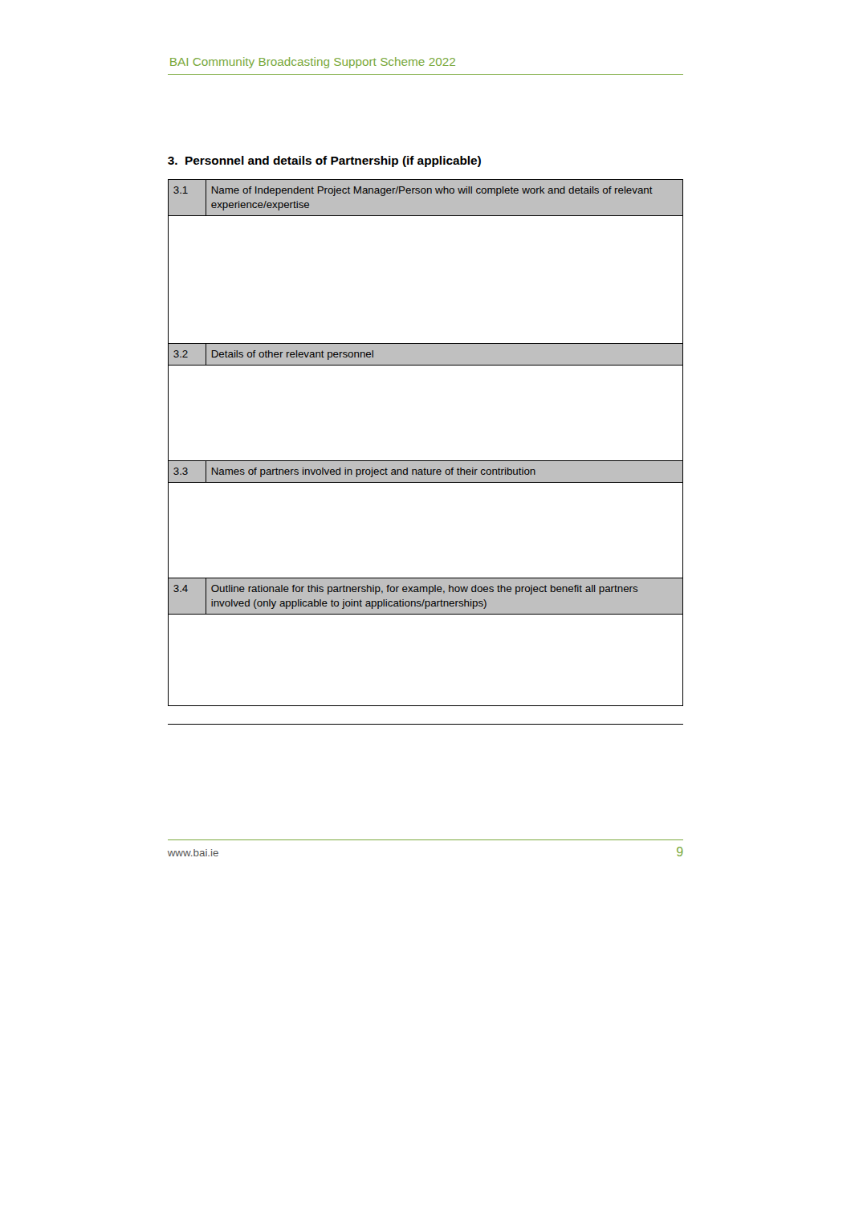BAI Community Broadcasting Support Scheme 2022
3. Personnel and details of Partnership (if applicable)
| 3.1 | Name of Independent Project Manager/Person who will complete work and details of relevant experience/expertise |
| 3.2 | Details of other relevant personnel |
| 3.3 | Names of partners involved in project and nature of their contribution |
| 3.4 | Outline rationale for this partnership, for example, how does the project benefit all partners involved (only applicable to joint applications/partnerships) |
www.bai.ie 9